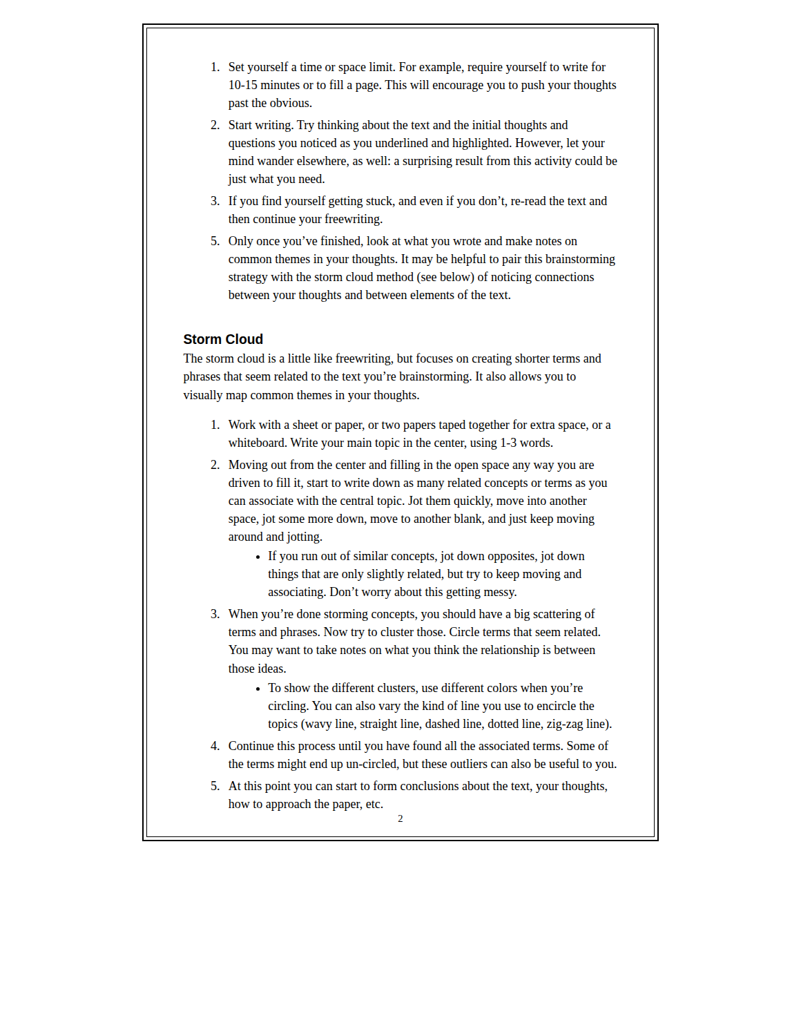Set yourself a time or space limit. For example, require yourself to write for 10-15 minutes or to fill a page. This will encourage you to push your thoughts past the obvious.
Start writing. Try thinking about the text and the initial thoughts and questions you noticed as you underlined and highlighted. However, let your mind wander elsewhere, as well: a surprising result from this activity could be just what you need.
If you find yourself getting stuck, and even if you don’t, re-read the text and then continue your freewriting.
Only once you’ve finished, look at what you wrote and make notes on common themes in your thoughts. It may be helpful to pair this brainstorming strategy with the storm cloud method (see below) of noticing connections between your thoughts and between elements of the text.
Storm Cloud
The storm cloud is a little like freewriting, but focuses on creating shorter terms and phrases that seem related to the text you’re brainstorming. It also allows you to visually map common themes in your thoughts.
Work with a sheet or paper, or two papers taped together for extra space, or a whiteboard. Write your main topic in the center, using 1-3 words.
Moving out from the center and filling in the open space any way you are driven to fill it, start to write down as many related concepts or terms as you can associate with the central topic. Jot them quickly, move into another space, jot some more down, move to another blank, and just keep moving around and jotting.
If you run out of similar concepts, jot down opposites, jot down things that are only slightly related, but try to keep moving and associating. Don’t worry about this getting messy.
When you’re done storming concepts, you should have a big scattering of terms and phrases. Now try to cluster those. Circle terms that seem related. You may want to take notes on what you think the relationship is between those ideas.
To show the different clusters, use different colors when you’re circling. You can also vary the kind of line you use to encircle the topics (wavy line, straight line, dashed line, dotted line, zig-zag line).
Continue this process until you have found all the associated terms. Some of the terms might end up un-circled, but these outliers can also be useful to you.
At this point you can start to form conclusions about the text, your thoughts, how to approach the paper, etc.
2